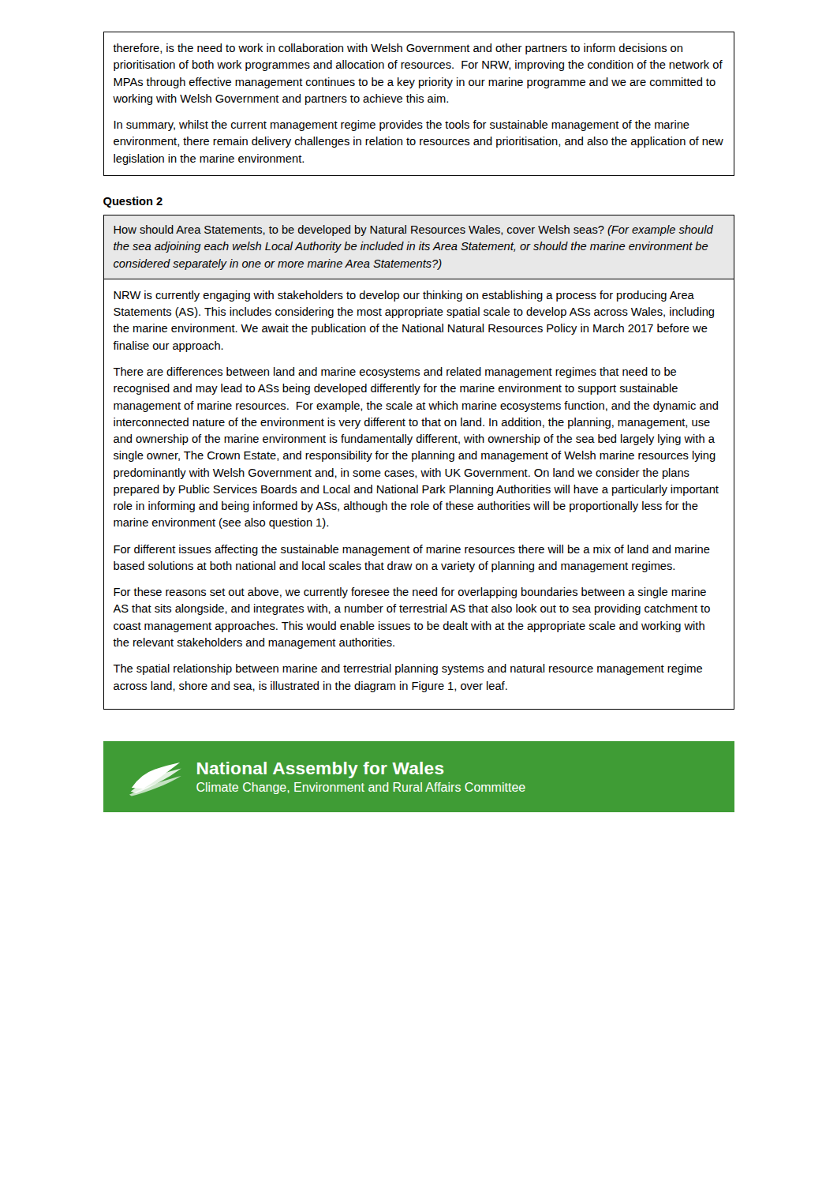therefore, is the need to work in collaboration with Welsh Government and other partners to inform decisions on prioritisation of both work programmes and allocation of resources. For NRW, improving the condition of the network of MPAs through effective management continues to be a key priority in our marine programme and we are committed to working with Welsh Government and partners to achieve this aim.
In summary, whilst the current management regime provides the tools for sustainable management of the marine environment, there remain delivery challenges in relation to resources and prioritisation, and also the application of new legislation in the marine environment.
Question 2
How should Area Statements, to be developed by Natural Resources Wales, cover Welsh seas? (For example should the sea adjoining each welsh Local Authority be included in its Area Statement, or should the marine environment be considered separately in one or more marine Area Statements?)
NRW is currently engaging with stakeholders to develop our thinking on establishing a process for producing Area Statements (AS). This includes considering the most appropriate spatial scale to develop ASs across Wales, including the marine environment. We await the publication of the National Natural Resources Policy in March 2017 before we finalise our approach.
There are differences between land and marine ecosystems and related management regimes that need to be recognised and may lead to ASs being developed differently for the marine environment to support sustainable management of marine resources. For example, the scale at which marine ecosystems function, and the dynamic and interconnected nature of the environment is very different to that on land. In addition, the planning, management, use and ownership of the marine environment is fundamentally different, with ownership of the sea bed largely lying with a single owner, The Crown Estate, and responsibility for the planning and management of Welsh marine resources lying predominantly with Welsh Government and, in some cases, with UK Government. On land we consider the plans prepared by Public Services Boards and Local and National Park Planning Authorities will have a particularly important role in informing and being informed by ASs, although the role of these authorities will be proportionally less for the marine environment (see also question 1).
For different issues affecting the sustainable management of marine resources there will be a mix of land and marine based solutions at both national and local scales that draw on a variety of planning and management regimes.
For these reasons set out above, we currently foresee the need for overlapping boundaries between a single marine AS that sits alongside, and integrates with, a number of terrestrial AS that also look out to sea providing catchment to coast management approaches. This would enable issues to be dealt with at the appropriate scale and working with the relevant stakeholders and management authorities.
The spatial relationship between marine and terrestrial planning systems and natural resource management regime across land, shore and sea, is illustrated in the diagram in Figure 1, over leaf.
National Assembly for Wales
Climate Change, Environment and Rural Affairs Committee